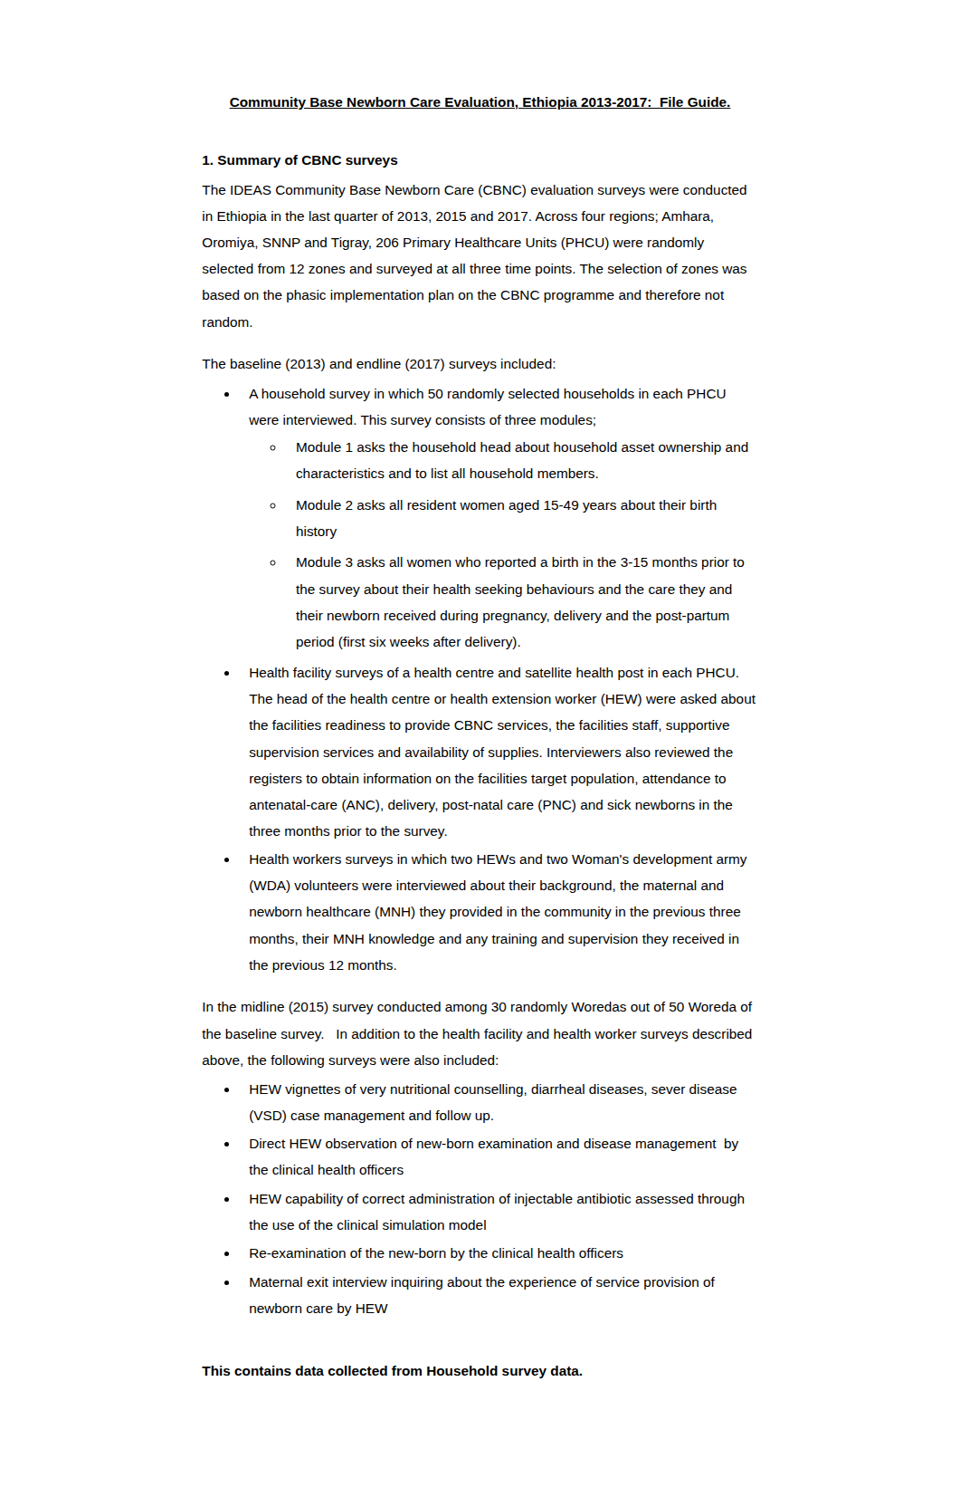Community Base Newborn Care Evaluation, Ethiopia 2013-2017: File Guide.
1. Summary of CBNC surveys
The IDEAS Community Base Newborn Care (CBNC) evaluation surveys were conducted in Ethiopia in the last quarter of 2013, 2015 and 2017. Across four regions; Amhara, Oromiya, SNNP and Tigray, 206 Primary Healthcare Units (PHCU) were randomly selected from 12 zones and surveyed at all three time points. The selection of zones was based on the phasic implementation plan on the CBNC programme and therefore not random.
The baseline (2013) and endline (2017) surveys included:
A household survey in which 50 randomly selected households in each PHCU were interviewed. This survey consists of three modules;
Module 1 asks the household head about household asset ownership and characteristics and to list all household members.
Module 2 asks all resident women aged 15-49 years about their birth history
Module 3 asks all women who reported a birth in the 3-15 months prior to the survey about their health seeking behaviours and the care they and their newborn received during pregnancy, delivery and the post-partum period (first six weeks after delivery).
Health facility surveys of a health centre and satellite health post in each PHCU. The head of the health centre or health extension worker (HEW) were asked about the facilities readiness to provide CBNC services, the facilities staff, supportive supervision services and availability of supplies. Interviewers also reviewed the registers to obtain information on the facilities target population, attendance to antenatal-care (ANC), delivery, post-natal care (PNC) and sick newborns in the three months prior to the survey.
Health workers surveys in which two HEWs and two Woman's development army (WDA) volunteers were interviewed about their background, the maternal and newborn healthcare (MNH) they provided in the community in the previous three months, their MNH knowledge and any training and supervision they received in the previous 12 months.
In the midline (2015) survey conducted among 30 randomly Woredas out of 50 Woreda of the baseline survey. In addition to the health facility and health worker surveys described above, the following surveys were also included:
HEW vignettes of very nutritional counselling, diarrheal diseases, sever disease (VSD) case management and follow up.
Direct HEW observation of new-born examination and disease management by the clinical health officers
HEW capability of correct administration of injectable antibiotic assessed through the use of the clinical simulation model
Re-examination of the new-born by the clinical health officers
Maternal exit interview inquiring about the experience of service provision of newborn care by HEW
This contains data collected from Household survey data.